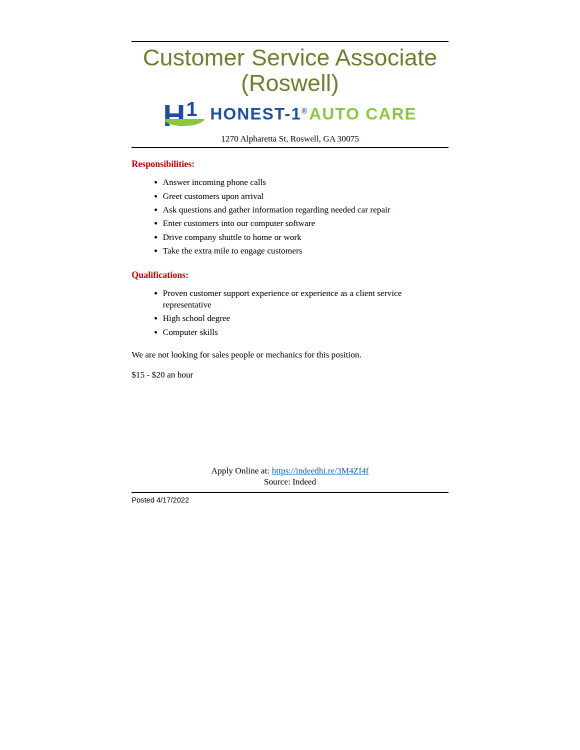Customer Service Associate (Roswell)
H 1
HONEST-1® AUTO CARE
1270 Alpharetta St, Roswell, GA 30075
Responsibilities:
Answer incoming phone calls
Greet customers upon arrival
Ask questions and gather information regarding needed car repair
Enter customers into our computer software
Drive company shuttle to home or work
Take the extra mile to engage customers
Qualifications:
Proven customer support experience or experience as a client service representative
High school degree
Computer skills
We are not looking for sales people or mechanics for this position.
$15 - $20 an hour
Apply Online at: https://indeedhi.re/3M4Zf4f Source: Indeed
Posted 4/17/2022